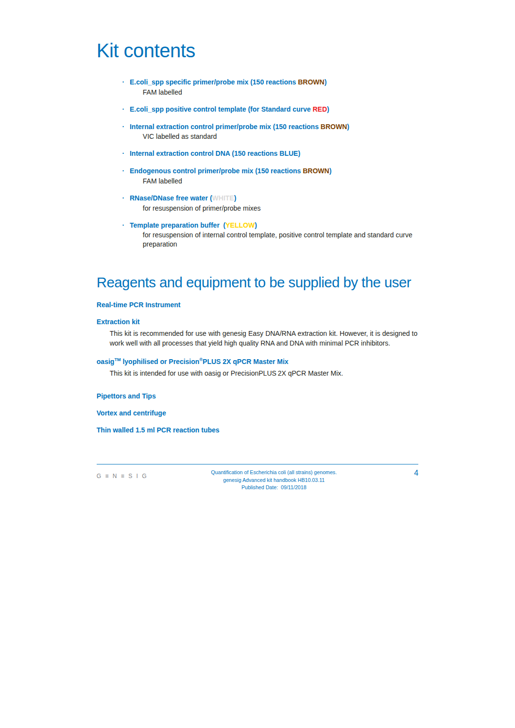Kit contents
E.coli_spp specific primer/probe mix (150 reactions BROWN) FAM labelled
E.coli_spp positive control template (for Standard curve RED)
Internal extraction control primer/probe mix (150 reactions BROWN) VIC labelled as standard
Internal extraction control DNA (150 reactions BLUE)
Endogenous control primer/probe mix (150 reactions BROWN) FAM labelled
RNase/DNase free water (WHITE) for resuspension of primer/probe mixes
Template preparation buffer (YELLOW) for resuspension of internal control template, positive control template and standard curve preparation
Reagents and equipment to be supplied by the user
Real-time PCR Instrument
Extraction kit
This kit is recommended for use with genesig Easy DNA/RNA extraction kit. However, it is designed to work well with all processes that yield high quality RNA and DNA with minimal PCR inhibitors.
oasigTM lyophilised or Precision®PLUS 2X qPCR Master Mix
This kit is intended for use with oasig or PrecisionPLUS 2X qPCR Master Mix.
Pipettors and Tips
Vortex and centrifuge
Thin walled 1.5 ml PCR reaction tubes
G ≡ N ≡ S I G
Quantification of Escherichia coli (all strains) genomes.
genesig Advanced kit handbook HB10.03.11
Published Date: 09/11/2018
4